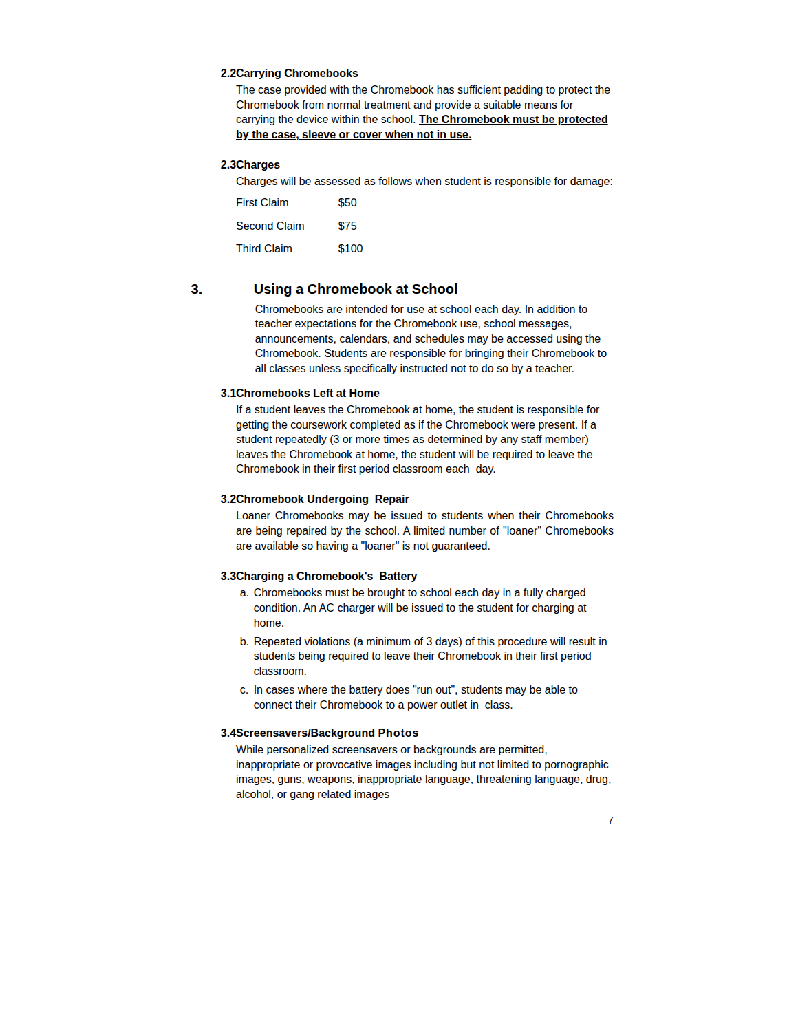2.2
Carrying Chromebooks
The case provided with the Chromebook has sufficient padding to protect the Chromebook from normal treatment and provide a suitable means for carrying the device within the school. The Chromebook must be protected by the case, sleeve or cover when not in use.
2.3
Charges
Charges will be assessed as follows when student is responsible for damage:
First Claim$50
Second Claim$75
Third Claim$100
3. Using a Chromebook at School
Chromebooks are intended for use at school each day. In addition to teacher expectations for the Chromebook use, school messages, announcements, calendars, and schedules may be accessed using the Chromebook. Students are responsible for bringing their Chromebook to all classes unless specifically instructed not to do so by a teacher.
3.1
Chromebooks Left at Home
If a student leaves the Chromebook at home, the student is responsible for getting the coursework completed as if the Chromebook were present. If a student repeatedly (3 or more times as determined by any staff member) leaves the Chromebook at home, the student will be required to leave the Chromebook in their first period classroom each day.
3.2
Chromebook Undergoing Repair
Loaner Chromebooks may be issued to students when their Chromebooks are being repaired by the school. A limited number of "loaner" Chromebooks are available so having a "loaner" is not guaranteed.
3.3
Charging a Chromebook's Battery
a. Chromebooks must be brought to school each day in a fully charged condition. An AC charger will be issued to the student for charging at home.
b. Repeated violations (a minimum of 3 days) of this procedure will result in students being required to leave their Chromebook in their first period classroom.
c. In cases where the battery does "run out", students may be able to connect their Chromebook to a power outlet in class.
3.4
Screensavers/Background Photos
While personalized screensavers or backgrounds are permitted, inappropriate or provocative images including but not limited to pornographic images, guns, weapons, inappropriate language, threatening language, drug, alcohol, or gang related images
7